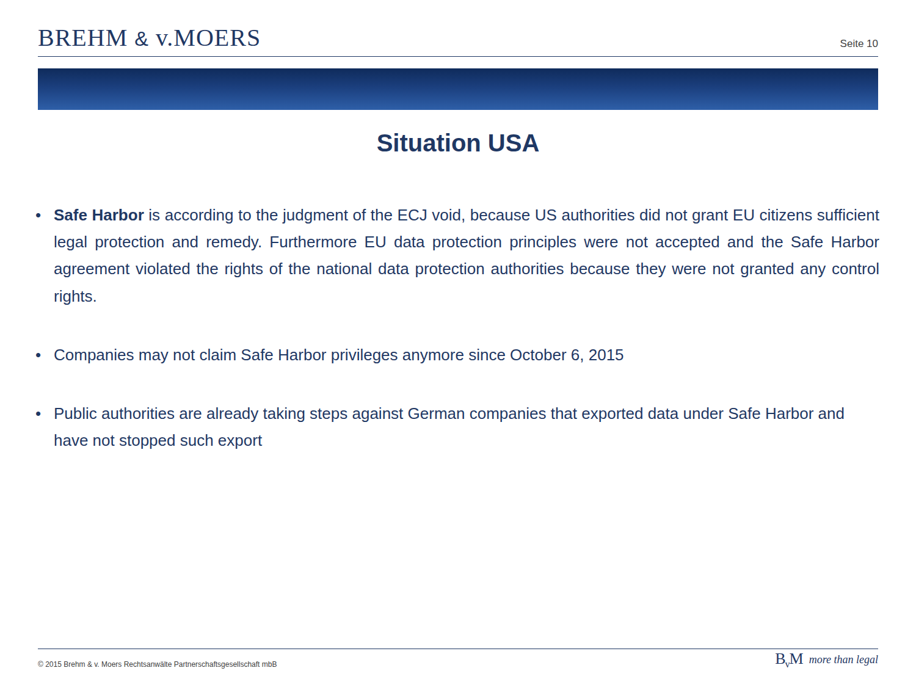BREHM & v.MOERS
Seite 10
Situation USA
Safe Harbor is according to the judgment of the ECJ void, because US authorities did not grant EU citizens sufficient legal protection and remedy. Furthermore EU data protection principles were not accepted and the Safe Harbor agreement violated the rights of the national data protection authorities because they were not granted any control rights.
Companies may not claim Safe Harbor privileges anymore since October 6, 2015
Public authorities are already taking steps against German companies that exported data under Safe Harbor and have not stopped such export
© 2015 Brehm & v. Moers Rechtsanwälte Partnerschaftsgesellschaft mbB
Bv M more than legal